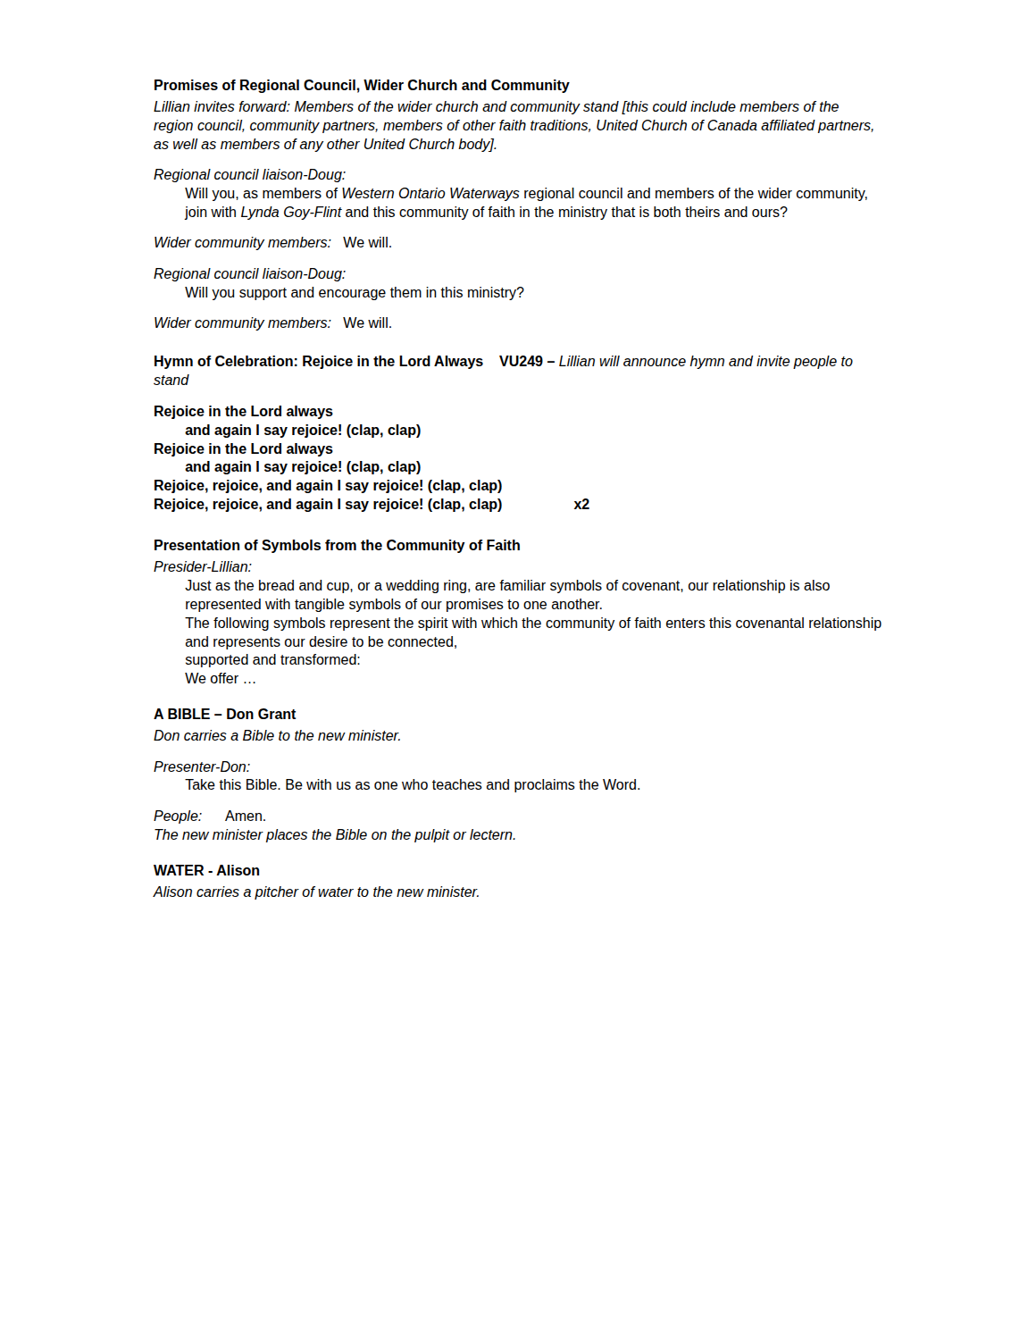Promises of Regional Council, Wider Church and Community
Lillian invites forward: Members of the wider church and community stand [this could include members of the region council, community partners, members of other faith traditions, United Church of Canada affiliated partners, as well as members of any other United Church body].
Regional council liaison-Doug:
Will you, as members of Western Ontario Waterways regional council and members of the wider community, join with Lynda Goy-Flint and this community of faith in the ministry that is both theirs and ours?
Wider community members: We will.
Regional council liaison-Doug:
Will you support and encourage them in this ministry?
Wider community members: We will.
Hymn of Celebration: Rejoice in the Lord Always VU249 – Lillian will announce hymn and invite people to stand
Rejoice in the Lord always
and again I say rejoice! (clap, clap)
Rejoice in the Lord always
and again I say rejoice! (clap, clap)
Rejoice, rejoice, and again I say rejoice! (clap, clap)
Rejoice, rejoice, and again I say rejoice! (clap, clap)x2
Presentation of Symbols from the Community of Faith
Presider-Lillian:
Just as the bread and cup, or a wedding ring, are familiar symbols of covenant, our relationship is also represented with tangible symbols of our promises to one another.
The following symbols represent the spirit with which the community of faith enters this covenantal relationship and represents our desire to be connected,
supported and transformed:
We offer …
A BIBLE – Don Grant
Don carries a Bible to the new minister.
Presenter-Don:
Take this Bible. Be with us as one who teaches and proclaims the Word.
People: Amen.
The new minister places the Bible on the pulpit or lectern.
WATER - Alison
Alison carries a pitcher of water to the new minister.